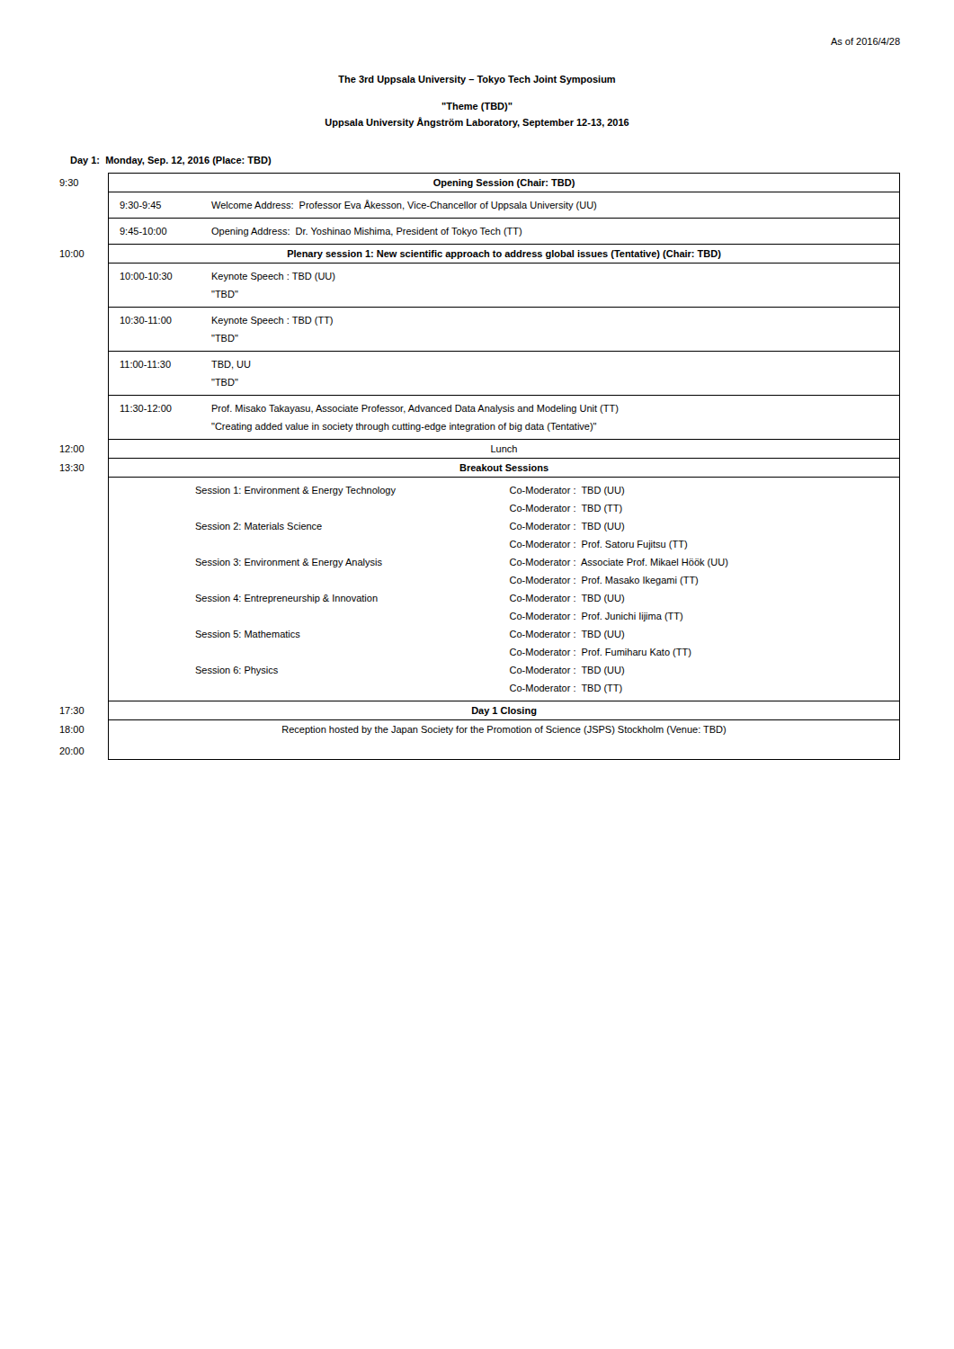As of 2016/4/28
The 3rd Uppsala University – Tokyo Tech Joint Symposium
"Theme (TBD)"
Uppsala University Ångström Laboratory, September 12-13, 2016
Day 1: Monday, Sep. 12, 2016 (Place: TBD)
| 9:30 | Opening Session (Chair: TBD) |
| | / 9:30-9:45 / Welcome Address: Professor Eva Åkesson, Vice-Chancellor of Uppsala University (UU) / |
| | / 9:45-10:00 / Opening Address: Dr. Yoshinao Mishima, President of Tokyo Tech (TT) / |
| 10:00 | Plenary session 1: New scientific approach to address global issues (Tentative) (Chair: TBD) |
| | / 10:00-10:30 / Keynote Speech : TBD (UU) / / / "TBD" / |
| | / 10:30-11:00 / Keynote Speech : TBD (TT) / / / "TBD" / |
| | / 11:00-11:30 / TBD, UU / / / "TBD" / |
| | / 11:30-12:00 / Prof. Misako Takayasu, Associate Professor, Advanced Data Analysis and Modeling Unit (TT) / / / "Creating added value in society through cutting-edge integration of big data (Tentative)" / |
| 12:00 | Lunch |
| 13:30 | Breakout Sessions |
| | / Session 1: Environment & Energy Technology / Co-Moderator : TBD (UU) / / / Co-Moderator : TBD (TT) / / Session 2: Materials Science / Co-Moderator : TBD (UU) / / / Co-Moderator : Prof. Satoru Fujitsu (TT) / / Session 3: Environment & Energy Analysis / Co-Moderator : Associate Prof. Mikael Höök (UU) / / / Co-Moderator : Prof. Masako Ikegami (TT) / / Session 4: Entrepreneurship & Innovation / Co-Moderator : TBD (UU) / / / Co-Moderator : Prof. Junichi Iijima (TT) / / Session 5: Mathematics / Co-Moderator : TBD (UU) / / / Co-Moderator : Prof. Fumiharu Kato (TT) / / Session 6: Physics / Co-Moderator : TBD (UU) / / / Co-Moderator : TBD (TT) / |
| 17:30 | Day 1 Closing |
| 18:00 20:00 | Reception hosted by the Japan Society for the Promotion of Science (JSPS) Stockholm (Venue: TBD) |